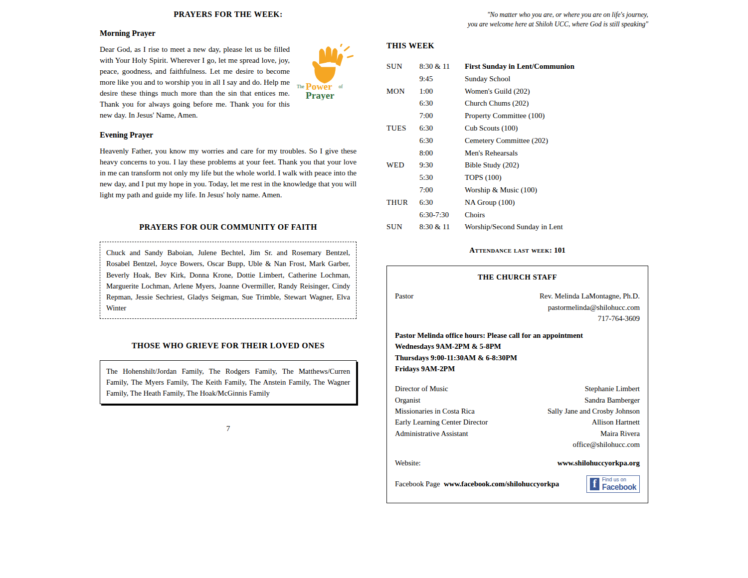Prayers for the Week:
Morning Prayer
The Power of Prayer
Dear God, as I rise to meet a new day, please let us be filled with Your Holy Spirit. Wherever I go, let me spread love, joy, peace, goodness, and faithfulness. Let me desire to become more like you and to worship you in all I say and do. Help me desire these things much more than the sin that entices me. Thank you for always going before me. Thank you for this new day. In Jesus' Name, Amen.
Evening Prayer
Heavenly Father, you know my worries and care for my troubles. So I give these heavy concerns to you. I lay these problems at your feet. Thank you that your love in me can transform not only my life but the whole world. I walk with peace into the new day, and I put my hope in you. Today, let me rest in the knowledge that you will light my path and guide my life. In Jesus' holy name. Amen.
Prayers for Our Community of Faith
Chuck and Sandy Baboian, Julene Bechtel, Jim Sr. and Rosemary Bentzel, Rosabel Bentzel, Joyce Bowers, Oscar Bupp, Uble & Nan Frost, Mark Garber, Beverly Hoak, Bev Kirk, Donna Krone, Dottie Limbert, Catherine Lochman, Marguerite Lochman, Arlene Myers, Joanne Overmiller, Randy Reisinger, Cindy Repman, Jessie Sechriest, Gladys Seigman, Sue Trimble, Stewart Wagner, Elva Winter
Those Who Grieve for Their Loved Ones
The Hohenshilt/Jordan Family, The Rodgers Family, The Matthews/Curren Family, The Myers Family, The Keith Family, The Anstein Family, The Wagner Family, The Heath Family, The Hoak/McGinnis Family
7
"No matter who you are, or where you are on life's journey,
you are welcome here at Shiloh UCC, where God is still speaking"
This Week
| SUN | 8:30 & 11 | First Sunday in Lent/Communion |
| | 9:45 | Sunday School |
| MON | 1:00 | Women's Guild (202) |
| | 6:30 | Church Chums (202) |
| | 7:00 | Property Committee (100) |
| TUES | 6:30 | Cub Scouts (100) |
| | 6:30 | Cemetery Committee (202) |
| | 8:00 | Men's Rehearsals |
| WED | 9:30 | Bible Study (202) |
| | 5:30 | TOPS (100) |
| | 7:00 | Worship & Music (100) |
| THUR | 6:30 | NA Group (100) |
| | 6:30-7:30 | Choirs |
| SUN | 8:30 & 11 | Worship/Second Sunday in Lent |
Attendance last week: 101
THE CHURCH STAFF
Pastor Rev. Melinda LaMontagne, Ph.D.
pastormelinda@shilohucc.com
717-764-3609
Pastor Melinda office hours: Please call for an appointment
Wednesdays 9AM-2PM & 5-8PM
Thursdays 9:00-11:30AM & 6-8:30PM
Fridays 9AM-2PM
Director of Music Stephanie Limbert
Organist Sandra Bamberger
Missionaries in Costa Rica Sally Jane and Crosby Johnson
Early Learning Center Director Allison Hartnett
Administrative Assistant Maira Rivera
office@shilohucc.com
Website: www.shilohuccyorkpa.org
Facebook Page www.facebook.com/shilohuccyorkpa f Find us onFacebook